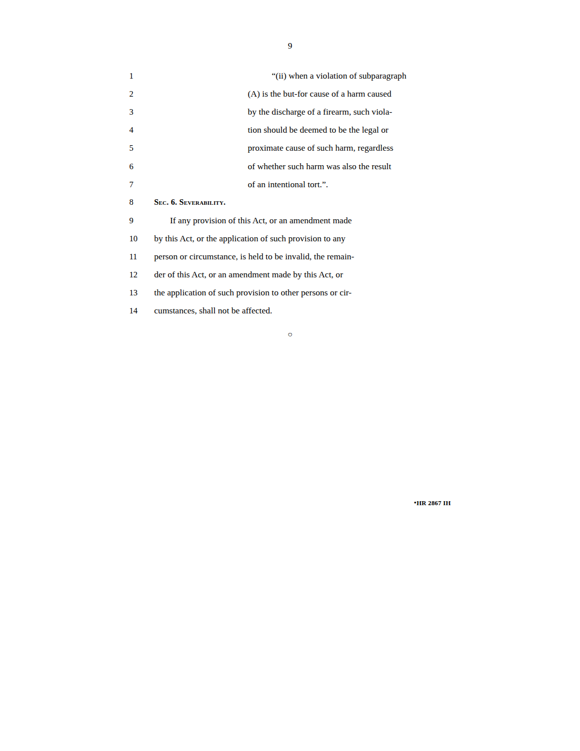9
1
“(ii) when a violation of subparagraph
2
(A) is the but-for cause of a harm caused
3
by the discharge of a firearm, such viola-
4
tion should be deemed to be the legal or
5
proximate cause of such harm, regardless
6
of whether such harm was also the result
7
of an intentional tort.”.
8
Sec. 6. Severability.
9
If any provision of this Act, or an amendment made
10
by this Act, or the application of such provision to any
11
person or circumstance, is held to be invalid, the remain-
12
der of this Act, or an amendment made by this Act, or
13
the application of such provision to other persons or cir-
14
cumstances, shall not be affected.
○
•HR 2867 IH